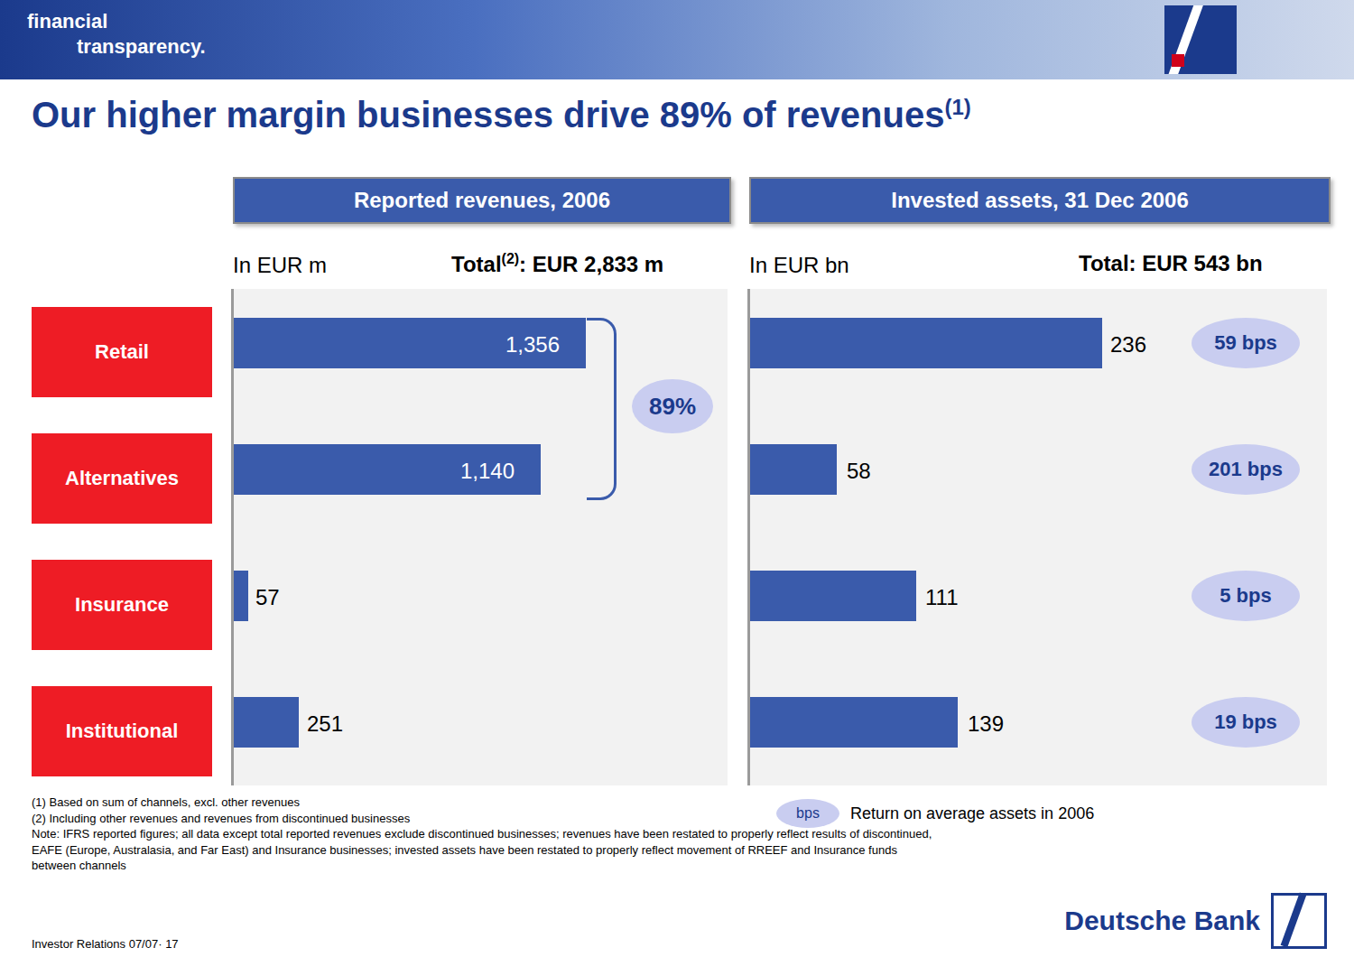financial
transparency.
Our higher margin businesses drive 89% of revenues(1)
Reported revenues, 2006
Invested assets, 31 Dec 2006
In EUR m
Total(2): EUR 2,833 m
In EUR bn
Total: EUR 543 bn
Retail
Alternatives
Insurance
Institutional
1,356
1,140
57
251
89%
236
58
111
139
59 bps
201 bps
5 bps
19 bps
(1) Based on sum of channels, excl. other revenues
(2) Including other revenues and revenues from discontinued businesses
Note: IFRS reported figures; all data except total reported revenues exclude discontinued businesses; revenues have been restated to properly reflect results of discontinued, EAFE (Europe, Australasia, and Far East) and Insurance businesses; invested assets have been restated to properly reflect movement of RREEF and Insurance funds between channels
bps
Return on average assets in 2006
Investor Relations 07/07· 17
Deutsche Bank